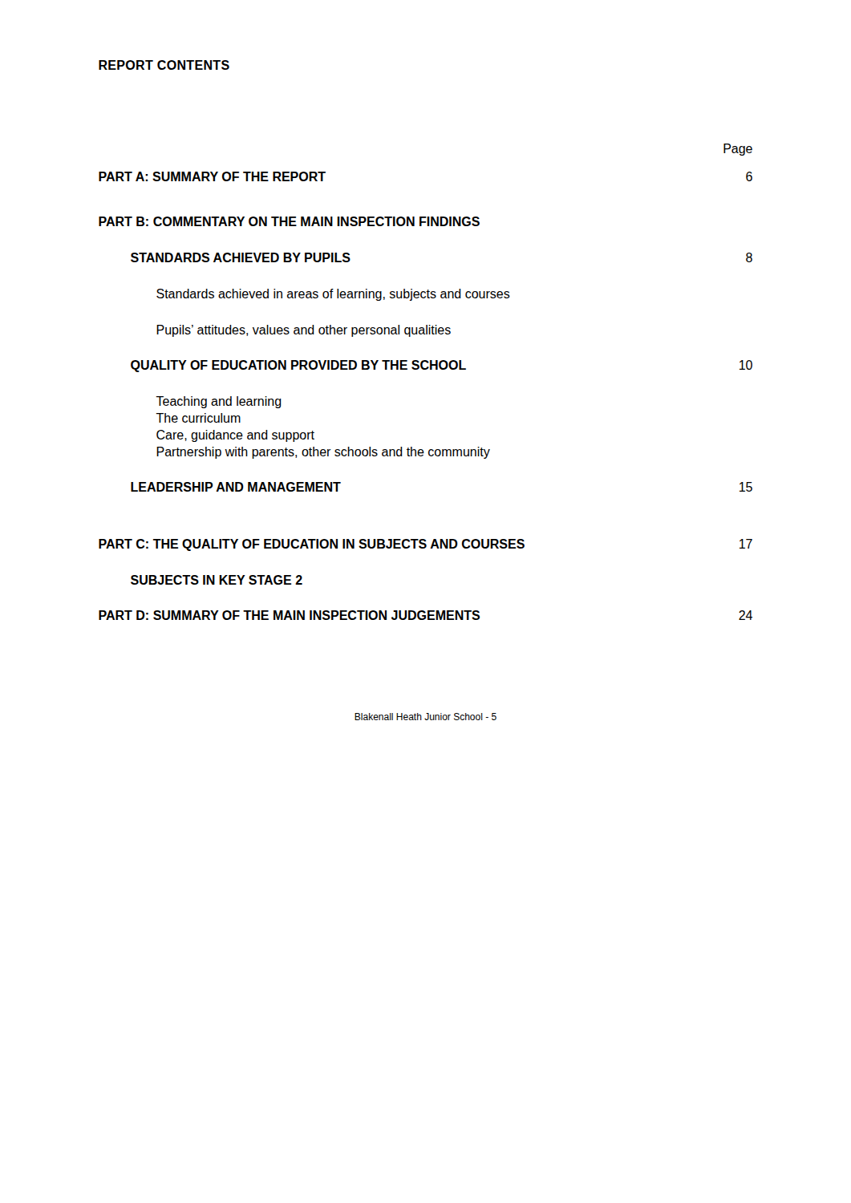REPORT CONTENTS
| | Page |
| Part A: Summary of the report | 6 |
| Part B: Commentary on the main inspection findings | |
| Standards achieved by pupils | 8 |
| Standards achieved in areas of learning, subjects and courses | |
| Pupils’ attitudes, values and other personal qualities | |
| Quality of education provided by the school | 10 |
| Teaching and learning | |
| The curriculum | |
| Care, guidance and support | |
| Partnership with parents, other schools and the community | |
| Leadership and management | 15 |
| Part C: The quality of education in subjects and courses | 17 |
| Subjects in key stage 2 | |
| Part D: Summary of the main inspection judgements | 24 |
Blakenall Heath Junior School - 5